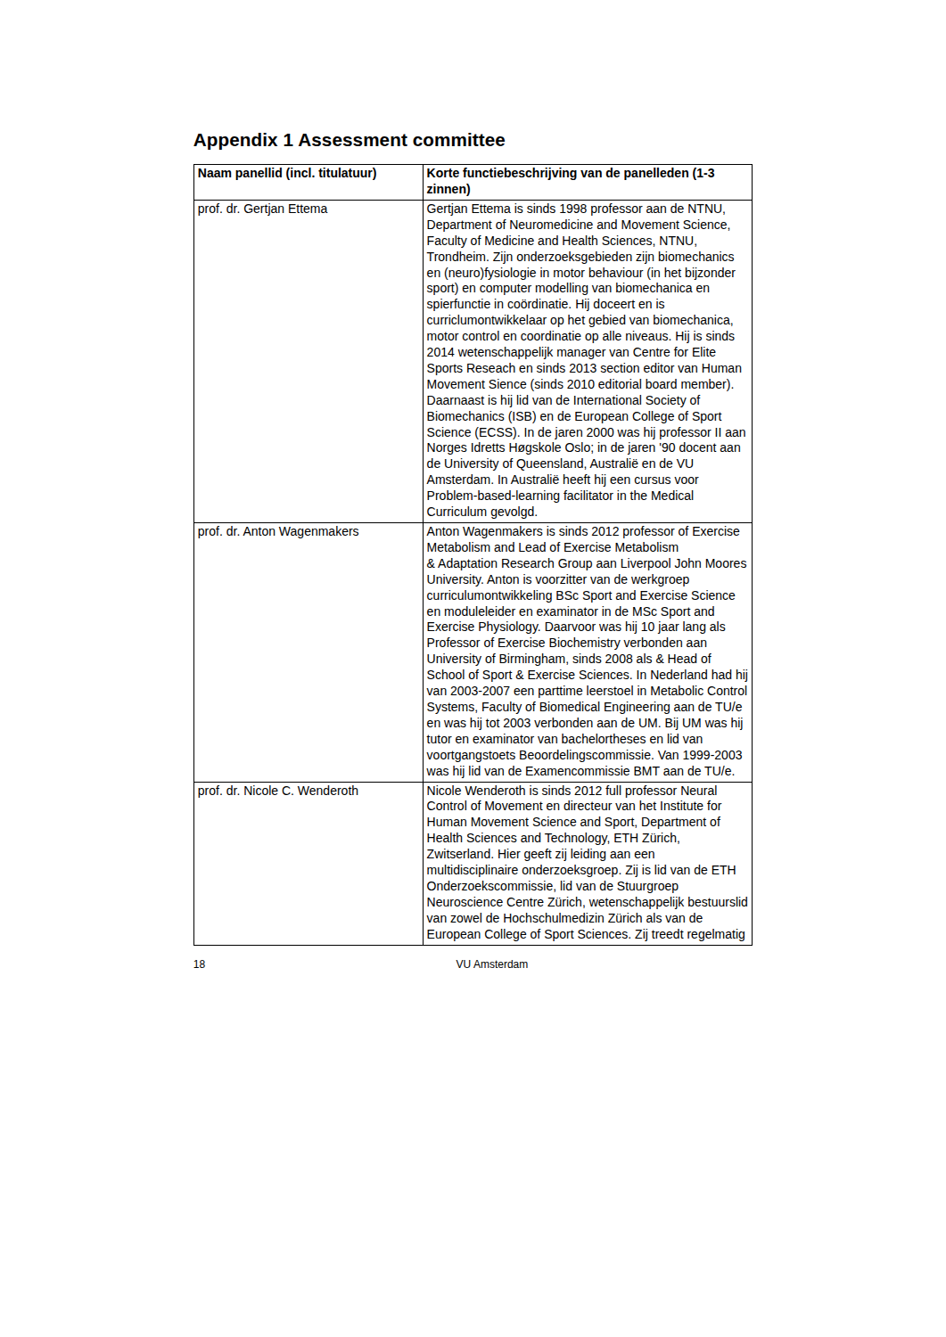Appendix 1 Assessment committee
| Naam panellid (incl. titulatuur) | Korte functiebeschrijving van de panelleden (1-3 zinnen) |
| --- | --- |
| prof. dr. Gertjan Ettema | Gertjan Ettema is sinds 1998 professor aan de NTNU, Department of Neuromedicine and Movement Science, Faculty of Medicine and Health Sciences, NTNU, Trondheim. Zijn onderzoeksgebieden zijn biomechanics en (neuro)fysiologie in motor behaviour (in het bijzonder sport) en computer modelling van biomechanica en spierfunctie in coördinatie. Hij doceert en is curriclumontwikkelaar op het gebied van biomechanica, motor control en coordinatie op alle niveaus. Hij is sinds 2014 wetenschappelijk manager van Centre for Elite Sports Reseach en sinds 2013 section editor van Human Movement Sience (sinds 2010 editorial board member). Daarnaast is hij lid van de International Society of Biomechanics (ISB) en de European College of Sport Science (ECSS). In de jaren 2000 was hij professor II aan Norges Idretts Høgskole Oslo; in de jaren '90 docent aan de University of Queensland, Australië en de VU Amsterdam. In Australië heeft hij een cursus voor Problem-based-learning facilitator in the Medical Curriculum gevolgd. |
| prof. dr. Anton Wagenmakers | Anton Wagenmakers is sinds 2012 professor of Exercise Metabolism and Lead of Exercise Metabolism & Adaptation Research Group aan Liverpool John Moores University. Anton is voorzitter van de werkgroep curriculumontwikkeling BSc Sport and Exercise Science en moduleleider en examinator in de MSc Sport and Exercise Physiology. Daarvoor was hij 10 jaar lang als Professor of Exercise Biochemistry verbonden aan University of Birmingham, sinds 2008 als & Head of School of Sport & Exercise Sciences. In Nederland had hij van 2003-2007 een parttime leerstoel in Metabolic Control Systems, Faculty of Biomedical Engineering aan de TU/e en was hij tot 2003 verbonden aan de UM. Bij UM was hij tutor en examinator van bachelortheses en lid van voortgangstoets Beoordelingscommissie. Van 1999-2003 was hij lid van de Examencommissie BMT aan de TU/e. |
| prof. dr. Nicole C. Wenderoth | Nicole Wenderoth is sinds 2012 full professor Neural Control of Movement en directeur van het Institute for Human Movement Science and Sport, Department of Health Sciences and Technology, ETH Zürich, Zwitserland. Hier geeft zij leiding aan een multidisciplinaire onderzoeksgroep. Zij is lid van de ETH Onderzoekscommissie, lid van de Stuurgroep Neuroscience Centre Zürich, wetenschappelijk bestuurslid van zowel de Hochschulmedizin Zürich als van de European College of Sport Sciences. Zij treedt regelmatig |
18 VU Amsterdam